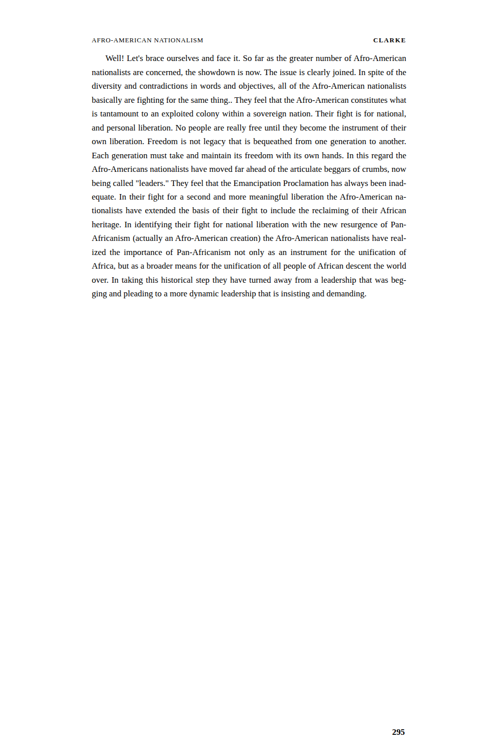Afro-American Nationalism Clarke
Well! Let's brace ourselves and face it. So far as the greater number of Afro-American nationalists are concerned, the showdown is now. The issue is clearly joined. In spite of the diversity and contradictions in words and objectives, all of the Afro-American nationalists basically are fighting for the same thing.. They feel that the Afro-American constitutes what is tantamount to an exploited colony within a sovereign nation. Their fight is for national, and personal liberation. No people are really free until they become the instrument of their own liberation. Freedom is not legacy that is bequeathed from one generation to another. Each generation must take and maintain its freedom with its own hands. In this regard the Afro-Americans nationalists have moved far ahead of the articulate beggars of crumbs, now being called "leaders." They feel that the Emancipation Proclamation has always been inadequate. In their fight for a second and more meaningful liberation the Afro-American nationalists have extended the basis of their fight to include the reclaiming of their African heritage. In identifying their fight for national liberation with the new resurgence of Pan-Africanism (actually an Afro-American creation) the Afro-American nationalists have realized the importance of Pan-Africanism not only as an instrument for the unification of Africa, but as a broader means for the unification of all people of African descent the world over. In taking this historical step they have turned away from a leadership that was begging and pleading to a more dynamic leadership that is insisting and demanding.
295